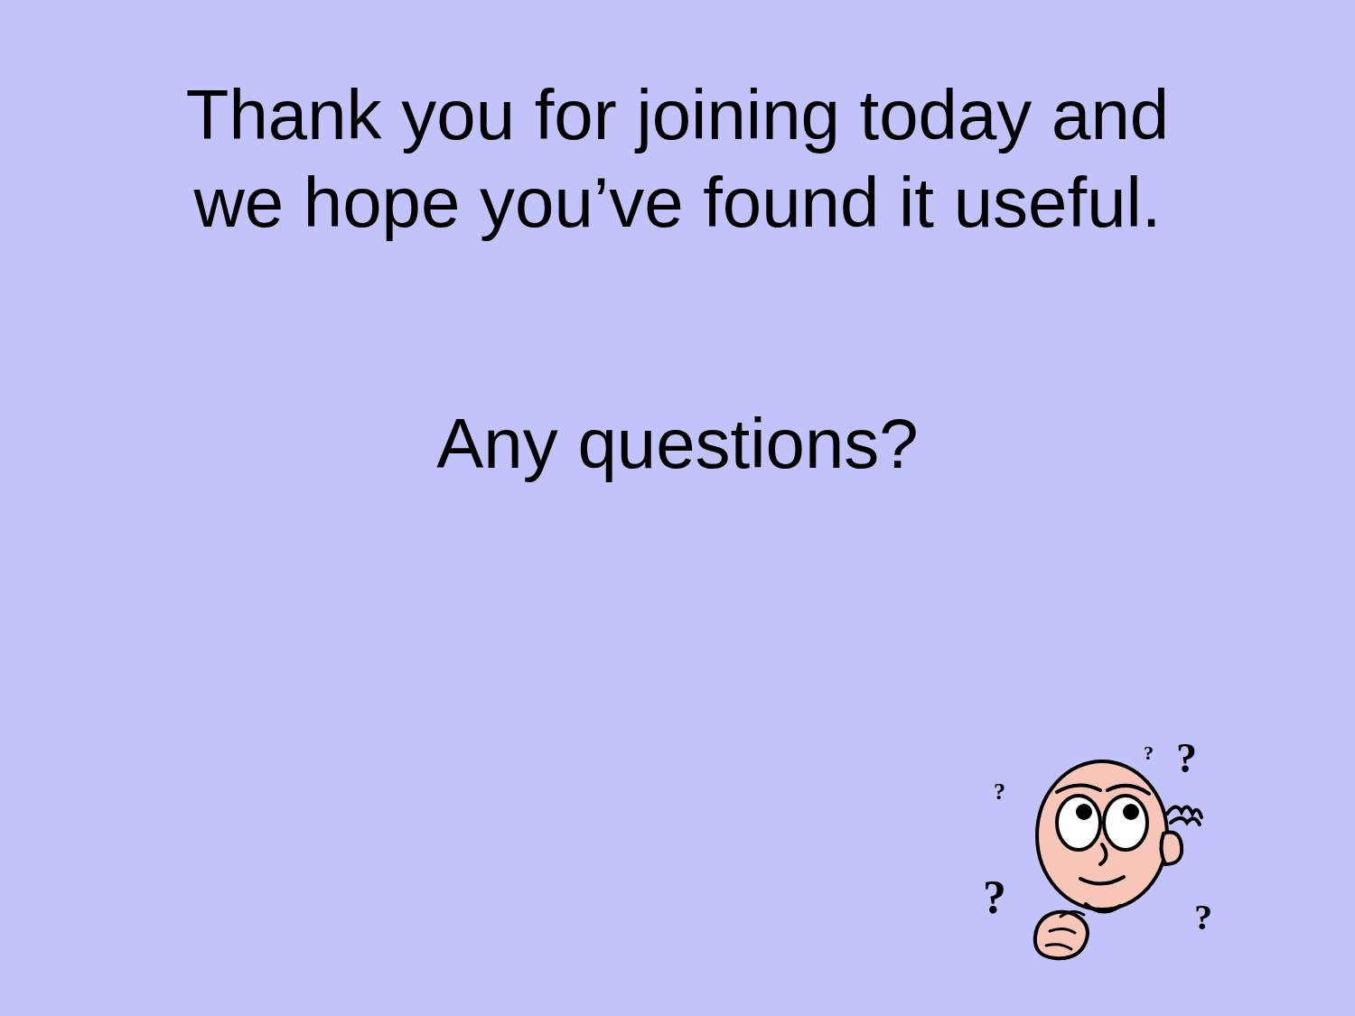Thank you for joining today and we hope you’ve found it useful.
Any questions?
? ? ? ? ?